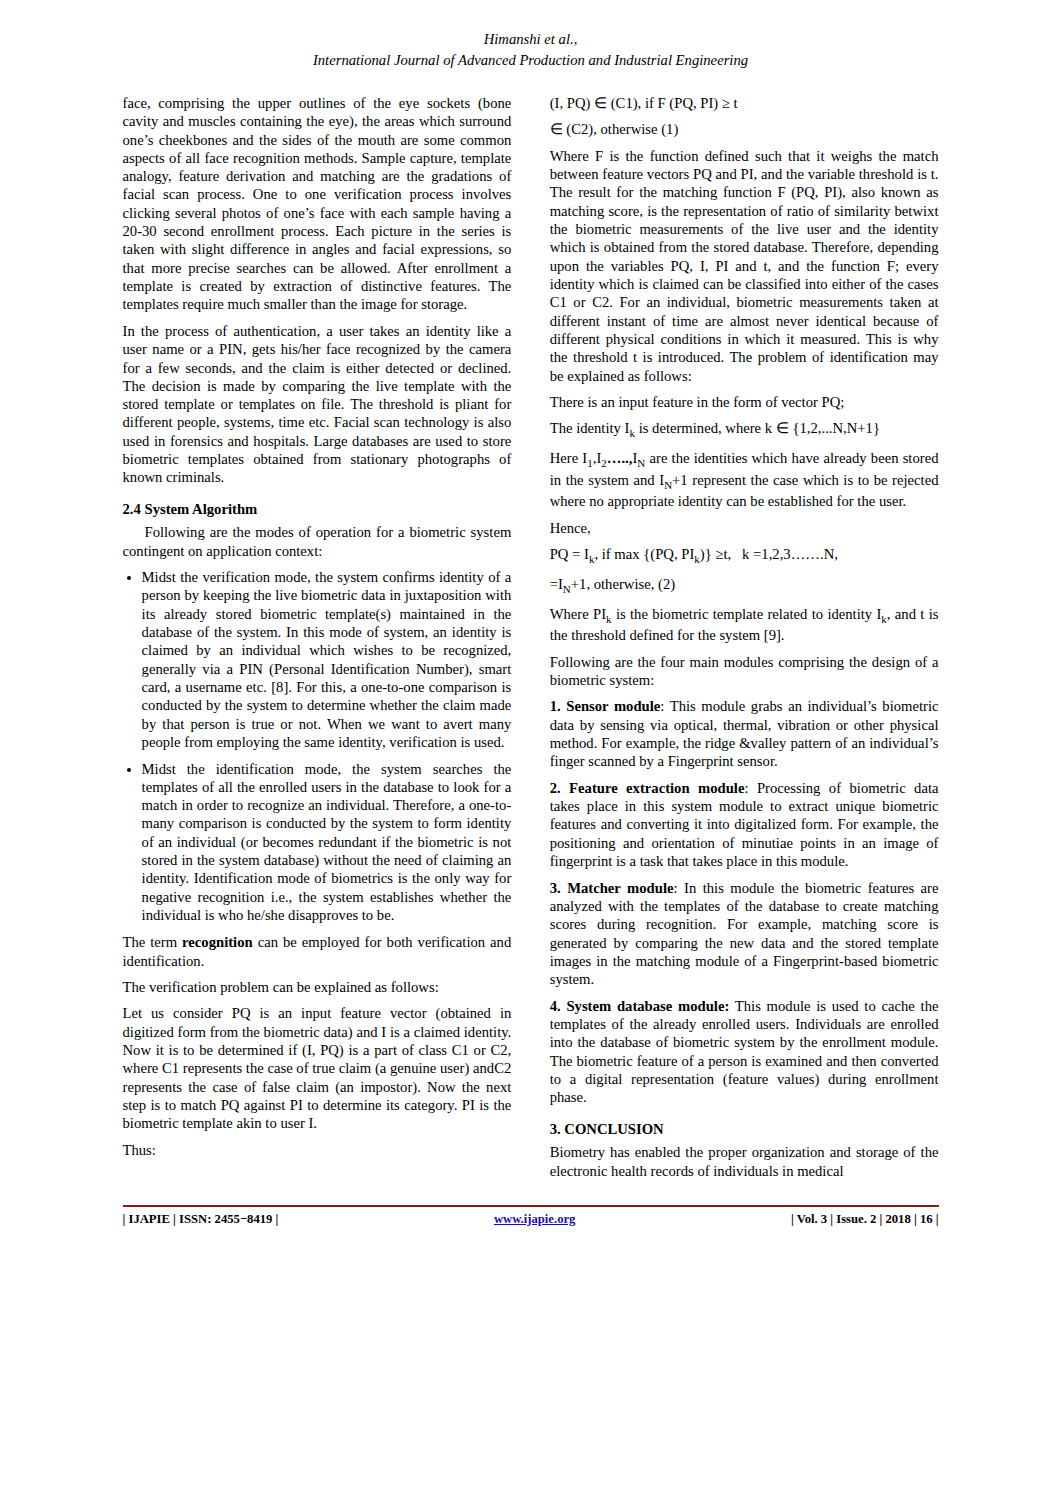Himanshi et al., International Journal of Advanced Production and Industrial Engineering
face, comprising the upper outlines of the eye sockets (bone cavity and muscles containing the eye), the areas which surround one’s cheekbones and the sides of the mouth are some common aspects of all face recognition methods. Sample capture, template analogy, feature derivation and matching are the gradations of facial scan process. One to one verification process involves clicking several photos of one’s face with each sample having a 20-30 second enrollment process. Each picture in the series is taken with slight difference in angles and facial expressions, so that more precise searches can be allowed. After enrollment a template is created by extraction of distinctive features. The templates require much smaller than the image for storage.
In the process of authentication, a user takes an identity like a user name or a PIN, gets his/her face recognized by the camera for a few seconds, and the claim is either detected or declined. The decision is made by comparing the live template with the stored template or templates on file. The threshold is pliant for different people, systems, time etc. Facial scan technology is also used in forensics and hospitals. Large databases are used to store biometric templates obtained from stationary photographs of known criminals.
2.4 System Algorithm
Following are the modes of operation for a biometric system contingent on application context:
Midst the verification mode, the system confirms identity of a person by keeping the live biometric data in juxtaposition with its already stored biometric template(s) maintained in the database of the system. In this mode of system, an identity is claimed by an individual which wishes to be recognized, generally via a PIN (Personal Identification Number), smart card, a username etc. [8]. For this, a one-to-one comparison is conducted by the system to determine whether the claim made by that person is true or not. When we want to avert many people from employing the same identity, verification is used.
Midst the identification mode, the system searches the templates of all the enrolled users in the database to look for a match in order to recognize an individual. Therefore, a one-to-many comparison is conducted by the system to form identity of an individual (or becomes redundant if the biometric is not stored in the system database) without the need of claiming an identity. Identification mode of biometrics is the only way for negative recognition i.e., the system establishes whether the individual is who he/she disapproves to be.
The term recognition can be employed for both verification and identification.
The verification problem can be explained as follows:
Let us consider PQ is an input feature vector (obtained in digitized form from the biometric data) and I is a claimed identity. Now it is to be determined if (I, PQ) is a part of class C1 or C2, where C1 represents the case of true claim (a genuine user) andC2 represents the case of false claim (an impostor). Now the next step is to match PQ against PI to determine its category. PI is the biometric template akin to user I.
Thus:
(I, PQ) ∈ (C1), if F (PQ, PI) ≥ t
∈ (C2), otherwise (1)
Where F is the function defined such that it weighs the match between feature vectors PQ and PI, and the variable threshold is t. The result for the matching function F (PQ, PI), also known as matching score, is the representation of ratio of similarity betwixt the biometric measurements of the live user and the identity which is obtained from the stored database. Therefore, depending upon the variables PQ, I, PI and t, and the function F; every identity which is claimed can be classified into either of the cases C1 or C2. For an individual, biometric measurements taken at different instant of time are almost never identical because of different physical conditions in which it measured. This is why the threshold t is introduced. The problem of identification may be explained as follows:
There is an input feature in the form of vector PQ;
The identity Ik is determined, where k ∈ {1,2,...N,N+1}
Here I1,I2….., IN are the identities which have already been stored in the system and IN+1 represent the case which is to be rejected where no appropriate identity can be established for the user.
Hence,
PQ = Ik, if max {(PQ, PIk)} ≥t, k =1,2,3…….N,
=IN+1, otherwise, (2)
Where PIk is the biometric template related to identity Ik, and t is the threshold defined for the system [9].
Following are the four main modules comprising the design of a biometric system:
1. Sensor module: This module grabs an individual’s biometric data by sensing via optical, thermal, vibration or other physical method. For example, the ridge &valley pattern of an individual’s finger scanned by a Fingerprint sensor.
2. Feature extraction module: Processing of biometric data takes place in this system module to extract unique biometric features and converting it into digitalized form. For example, the positioning and orientation of minutiae points in an image of fingerprint is a task that takes place in this module.
3. Matcher module: In this module the biometric features are analyzed with the templates of the database to create matching scores during recognition. For example, matching score is generated by comparing the new data and the stored template images in the matching module of a Fingerprint-based biometric system.
4. System database module: This module is used to cache the templates of the already enrolled users. Individuals are enrolled into the database of biometric system by the enrollment module. The biometric feature of a person is examined and then converted to a digital representation (feature values) during enrollment phase.
3. CONCLUSION
Biometry has enabled the proper organization and storage of the electronic health records of individuals in medical
| IJAPIE | ISSN: 2455−8419 | www.ijapie.org | Vol. 3 | Issue. 2 | 2018 | 16 |